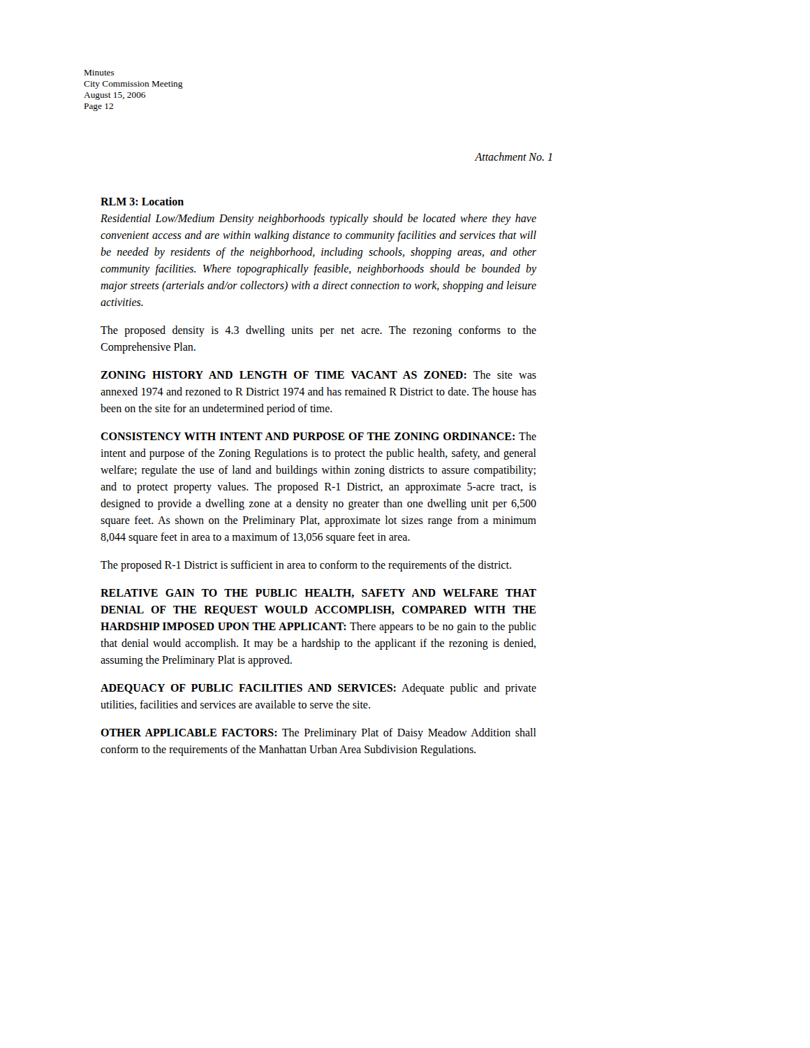Minutes
City Commission Meeting
August 15, 2006
Page 12
Attachment No. 1
RLM 3: Location
Residential Low/Medium Density neighborhoods typically should be located where they have convenient access and are within walking distance to community facilities and services that will be needed by residents of the neighborhood, including schools, shopping areas, and other community facilities. Where topographically feasible, neighborhoods should be bounded by major streets (arterials and/or collectors) with a direct connection to work, shopping and leisure activities.
The proposed density is 4.3 dwelling units per net acre. The rezoning conforms to the Comprehensive Plan.
ZONING HISTORY AND LENGTH OF TIME VACANT AS ZONED: The site was annexed 1974 and rezoned to R District 1974 and has remained R District to date. The house has been on the site for an undetermined period of time.
CONSISTENCY WITH INTENT AND PURPOSE OF THE ZONING ORDINANCE: The intent and purpose of the Zoning Regulations is to protect the public health, safety, and general welfare; regulate the use of land and buildings within zoning districts to assure compatibility; and to protect property values. The proposed R-1 District, an approximate 5-acre tract, is designed to provide a dwelling zone at a density no greater than one dwelling unit per 6,500 square feet. As shown on the Preliminary Plat, approximate lot sizes range from a minimum 8,044 square feet in area to a maximum of 13,056 square feet in area.
The proposed R-1 District is sufficient in area to conform to the requirements of the district.
RELATIVE GAIN TO THE PUBLIC HEALTH, SAFETY AND WELFARE THAT DENIAL OF THE REQUEST WOULD ACCOMPLISH, COMPARED WITH THE HARDSHIP IMPOSED UPON THE APPLICANT: There appears to be no gain to the public that denial would accomplish. It may be a hardship to the applicant if the rezoning is denied, assuming the Preliminary Plat is approved.
ADEQUACY OF PUBLIC FACILITIES AND SERVICES: Adequate public and private utilities, facilities and services are available to serve the site.
OTHER APPLICABLE FACTORS: The Preliminary Plat of Daisy Meadow Addition shall conform to the requirements of the Manhattan Urban Area Subdivision Regulations.